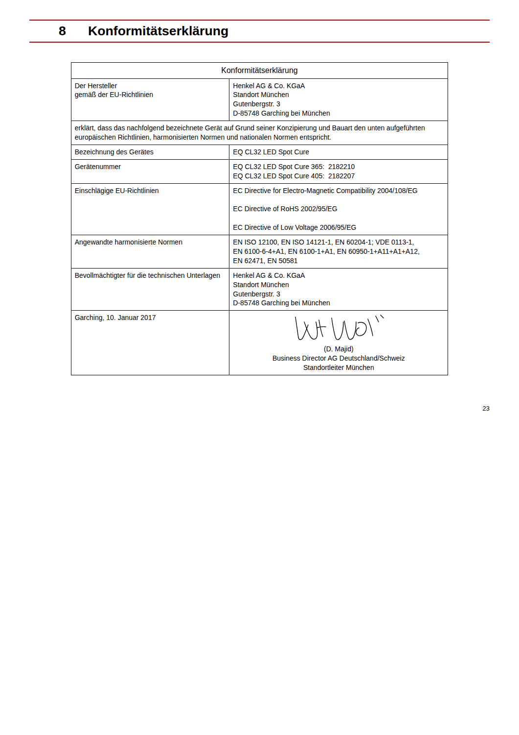8 Konformitätserklärung
| Konformitätserklärung |
| Der Hersteller gemäß der EU-Richtlinien | Henkel AG & Co. KGaA Standort München Gutenbergstr. 3 D-85748 Garching bei München |
| erklärt, dass das nachfolgend bezeichnete Gerät auf Grund seiner Konzipierung und Bauart den unten aufgeführten europäischen Richtlinien, harmonisierten Normen und nationalen Normen entspricht. |
| Bezeichnung des Gerätes | EQ CL32 LED Spot Cure |
| Gerätenummer | EQ CL32 LED Spot Cure 365: 2182210 EQ CL32 LED Spot Cure 405: 2182207 |
| Einschlägige EU-Richtlinien | EC Directive for Electro-Magnetic Compatibility 2004/108/EG EC Directive of RoHS 2002/95/EG EC Directive of Low Voltage 2006/95/EG |
| Angewandte harmonisierte Normen | EN ISO 12100, EN ISO 14121-1, EN 60204-1; VDE 0113-1, EN 6100-6-4+A1, EN 6100-1+A1, EN 60950-1+A11+A1+A12, EN 62471, EN 50581 |
| Bevollmächtigter für die technischen Unterlagen | Henkel AG & Co. KGaA Standort München Gutenbergstr. 3 D-85748 Garching bei München |
| Garching, 10. Januar 2017 | (D. Majid) Business Director AG Deutschland/Schweiz Standortleiter München |
23